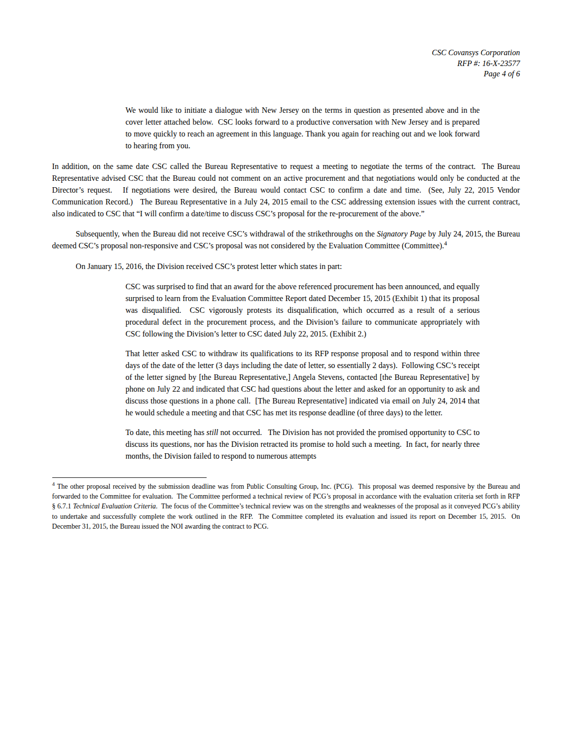CSC Covansys Corporation
RFP #: 16-X-23577
Page 4 of 6
We would like to initiate a dialogue with New Jersey on the terms in question as presented above and in the cover letter attached below. CSC looks forward to a productive conversation with New Jersey and is prepared to move quickly to reach an agreement in this language. Thank you again for reaching out and we look forward to hearing from you.
In addition, on the same date CSC called the Bureau Representative to request a meeting to negotiate the terms of the contract. The Bureau Representative advised CSC that the Bureau could not comment on an active procurement and that negotiations would only be conducted at the Director’s request. If negotiations were desired, the Bureau would contact CSC to confirm a date and time. (See, July 22, 2015 Vendor Communication Record.) The Bureau Representative in a July 24, 2015 email to the CSC addressing extension issues with the current contract, also indicated to CSC that “I will confirm a date/time to discuss CSC’s proposal for the re-procurement of the above.”
Subsequently, when the Bureau did not receive CSC’s withdrawal of the strikethroughs on the Signatory Page by July 24, 2015, the Bureau deemed CSC’s proposal non-responsive and CSC’s proposal was not considered by the Evaluation Committee (Committee).4
On January 15, 2016, the Division received CSC’s protest letter which states in part:
CSC was surprised to find that an award for the above referenced procurement has been announced, and equally surprised to learn from the Evaluation Committee Report dated December 15, 2015 (Exhibit 1) that its proposal was disqualified. CSC vigorously protests its disqualification, which occurred as a result of a serious procedural defect in the procurement process, and the Division’s failure to communicate appropriately with CSC following the Division’s letter to CSC dated July 22, 2015. (Exhibit 2.)
That letter asked CSC to withdraw its qualifications to its RFP response proposal and to respond within three days of the date of the letter (3 days including the date of letter, so essentially 2 days). Following CSC’s receipt of the letter signed by [the Bureau Representative,] Angela Stevens, contacted [the Bureau Representative] by phone on July 22 and indicated that CSC had questions about the letter and asked for an opportunity to ask and discuss those questions in a phone call. [The Bureau Representative] indicated via email on July 24, 2014 that he would schedule a meeting and that CSC has met its response deadline (of three days) to the letter.
To date, this meeting has still not occurred. The Division has not provided the promised opportunity to CSC to discuss its questions, nor has the Division retracted its promise to hold such a meeting. In fact, for nearly three months, the Division failed to respond to numerous attempts
4 The other proposal received by the submission deadline was from Public Consulting Group, Inc. (PCG). This proposal was deemed responsive by the Bureau and forwarded to the Committee for evaluation. The Committee performed a technical review of PCG’s proposal in accordance with the evaluation criteria set forth in RFP § 6.7.1 Technical Evaluation Criteria. The focus of the Committee’s technical review was on the strengths and weaknesses of the proposal as it conveyed PCG’s ability to undertake and successfully complete the work outlined in the RFP. The Committee completed its evaluation and issued its report on December 15, 2015. On December 31, 2015, the Bureau issued the NOI awarding the contract to PCG.